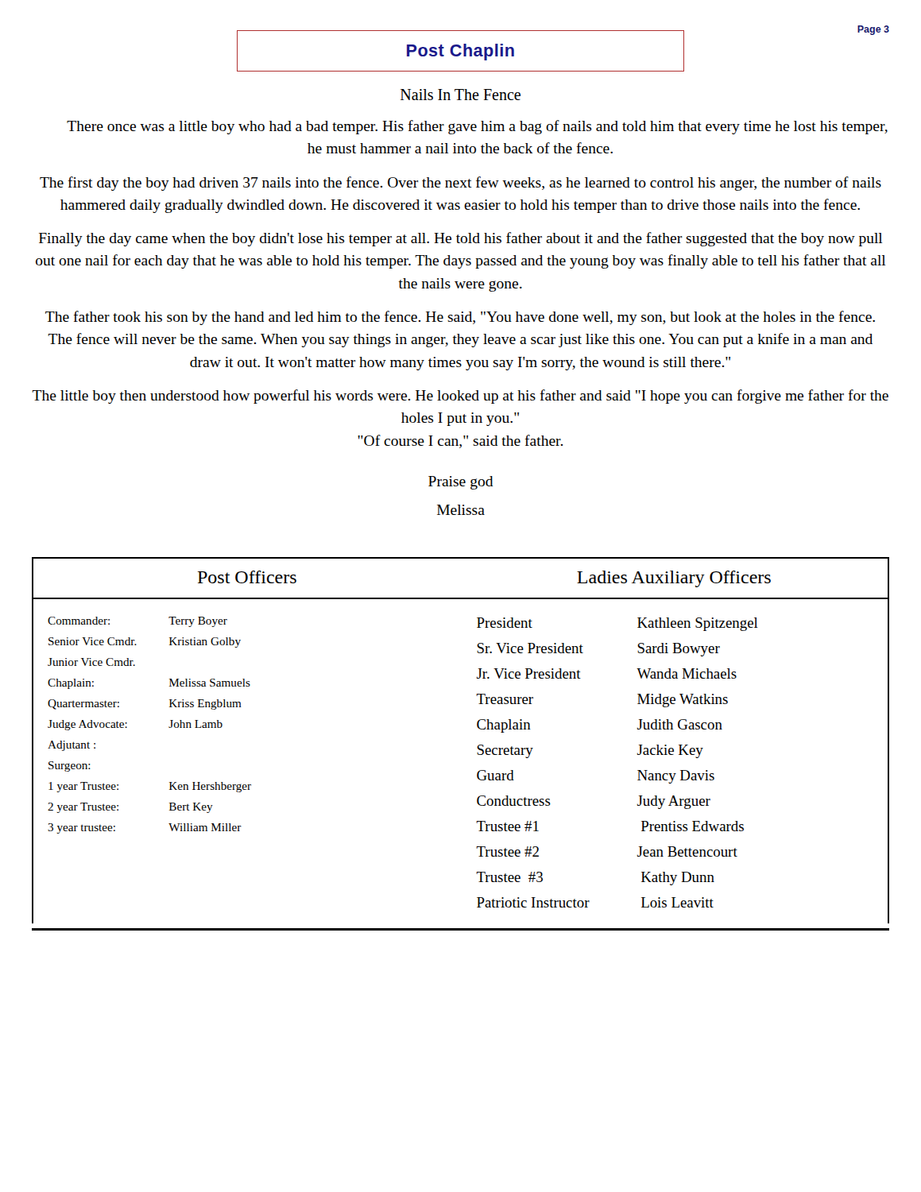Page 3
Post Chaplin
Nails In The Fence
There once was a little boy who had a bad temper. His father gave him a bag of nails and told him that every time he lost his temper, he must hammer a nail into the back of the fence.
The first day the boy had driven 37 nails into the fence. Over the next few weeks, as he learned to control his anger, the number of nails hammered daily gradually dwindled down. He discovered it was easier to hold his temper than to drive those nails into the fence.
Finally the day came when the boy didn't lose his temper at all. He told his father about it and the father suggested that the boy now pull out one nail for each day that he was able to hold his temper. The days passed and the young boy was finally able to tell his father that all the nails were gone.
The father took his son by the hand and led him to the fence. He said, "You have done well, my son, but look at the holes in the fence. The fence will never be the same. When you say things in anger, they leave a scar just like this one. You can put a knife in a man and draw it out. It won't matter how many times you say I'm sorry, the wound is still there."
The little boy then understood how powerful his words were. He looked up at his father and said "I hope you can forgive me father for the holes I put in you."
"Of course I can," said the father.
Praise god Melissa
Post Officers
Ladies Auxiliary Officers
| Commander: | Terry Boyer |
| Senior Vice Cmdr. | Kristian Golby |
| Junior Vice Cmdr. | |
| Chaplain: | Melissa Samuels |
| Quartermaster: | Kriss Engblum |
| Judge Advocate: | John Lamb |
| Adjutant : | |
| Surgeon: | |
| 1 year Trustee: | Ken Hershberger |
| 2 year Trustee: | Bert Key |
| 3 year trustee: | William Miller |
| President | Kathleen Spitzengel |
| Sr. Vice President | Sardi Bowyer |
| Jr. Vice President | Wanda Michaels |
| Treasurer | Midge Watkins |
| Chaplain | Judith Gascon |
| Secretary | Jackie Key |
| Guard | Nancy Davis |
| Conductress | Judy Arguer |
| Trustee #1 | Prentiss Edwards |
| Trustee #2 | Jean Bettencourt |
| Trustee #3 | Kathy Dunn |
| Patriotic Instructor | Lois Leavitt |